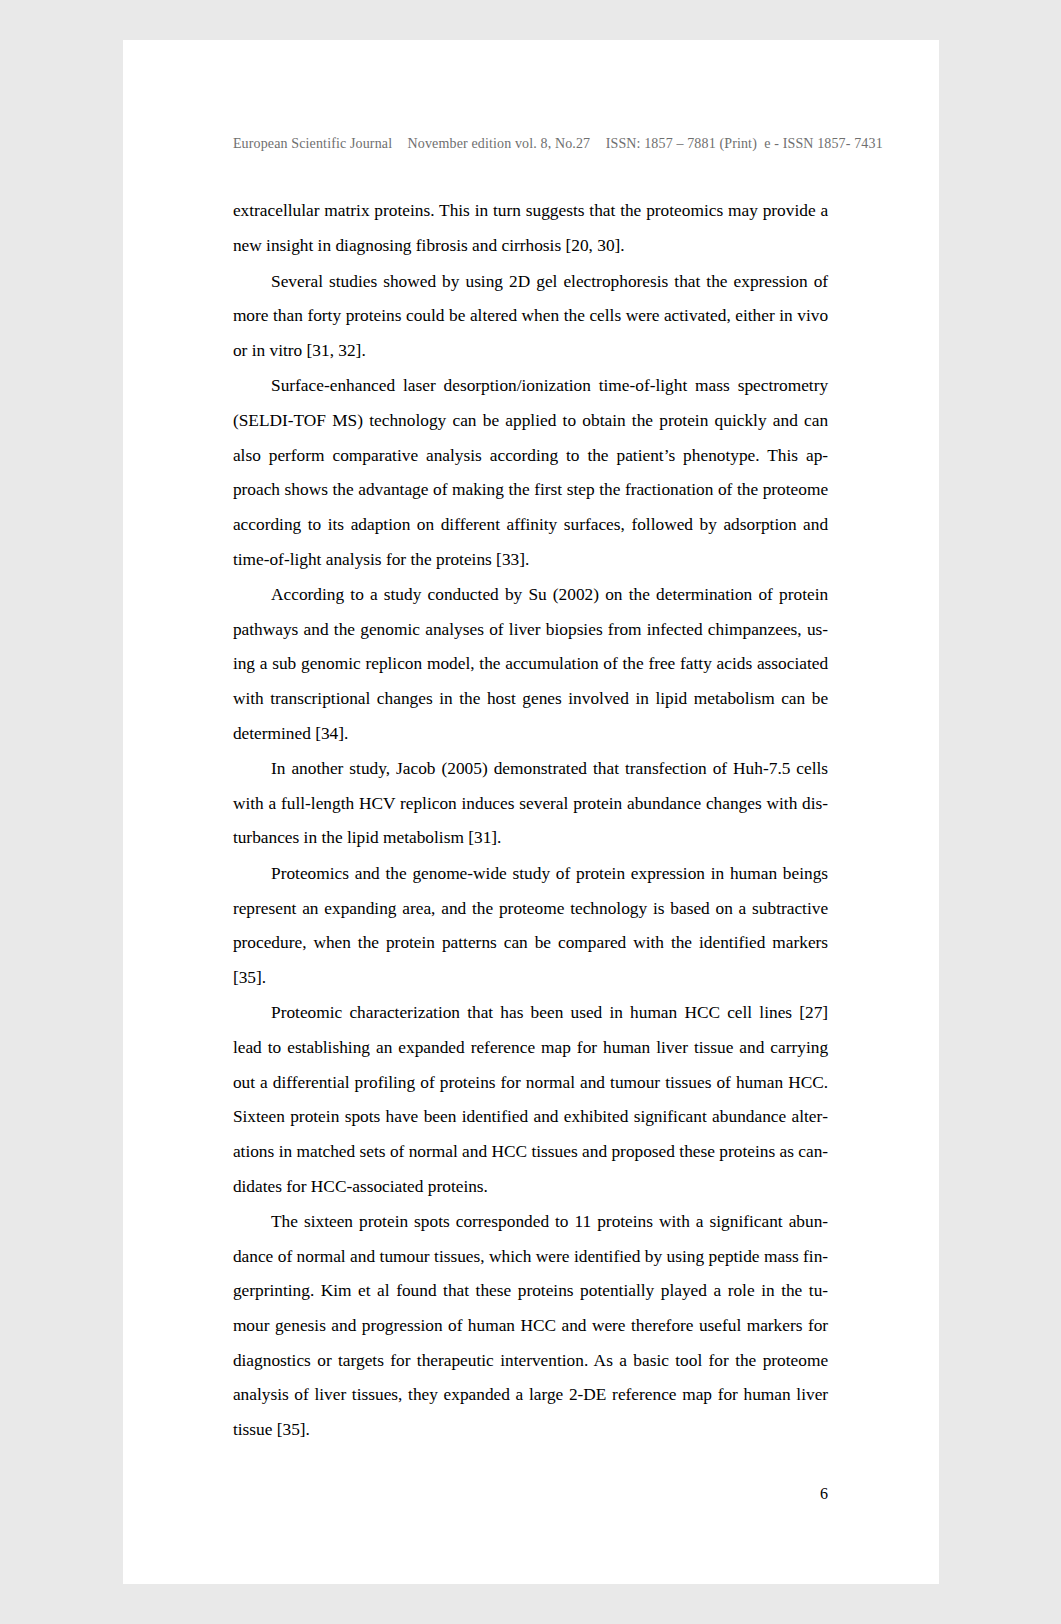European Scientific Journal November edition vol. 8, No.27 ISSN: 1857 – 7881 (Print) e - ISSN 1857- 7431
extracellular matrix proteins. This in turn suggests that the proteomics may provide a new insight in diagnosing fibrosis and cirrhosis [20, 30].
Several studies showed by using 2D gel electrophoresis that the expression of more than forty proteins could be altered when the cells were activated, either in vivo or in vitro [31, 32].
Surface-enhanced laser desorption/ionization time-of-light mass spectrometry (SELDI-TOF MS) technology can be applied to obtain the protein quickly and can also perform comparative analysis according to the patient’s phenotype. This approach shows the advantage of making the first step the fractionation of the proteome according to its adaption on different affinity surfaces, followed by adsorption and time-of-light analysis for the proteins [33].
According to a study conducted by Su (2002) on the determination of protein pathways and the genomic analyses of liver biopsies from infected chimpanzees, using a sub genomic replicon model, the accumulation of the free fatty acids associated with transcriptional changes in the host genes involved in lipid metabolism can be determined [34].
In another study, Jacob (2005) demonstrated that transfection of Huh-7.5 cells with a full-length HCV replicon induces several protein abundance changes with disturbances in the lipid metabolism [31].
Proteomics and the genome-wide study of protein expression in human beings represent an expanding area, and the proteome technology is based on a subtractive procedure, when the protein patterns can be compared with the identified markers [35].
Proteomic characterization that has been used in human HCC cell lines [27] lead to establishing an expanded reference map for human liver tissue and carrying out a differential profiling of proteins for normal and tumour tissues of human HCC. Sixteen protein spots have been identified and exhibited significant abundance alterations in matched sets of normal and HCC tissues and proposed these proteins as candidates for HCC-associated proteins.
The sixteen protein spots corresponded to 11 proteins with a significant abundance of normal and tumour tissues, which were identified by using peptide mass fingerprinting. Kim et al found that these proteins potentially played a role in the tumour genesis and progression of human HCC and were therefore useful markers for diagnostics or targets for therapeutic intervention. As a basic tool for the proteome analysis of liver tissues, they expanded a large 2-DE reference map for human liver tissue [35].
6